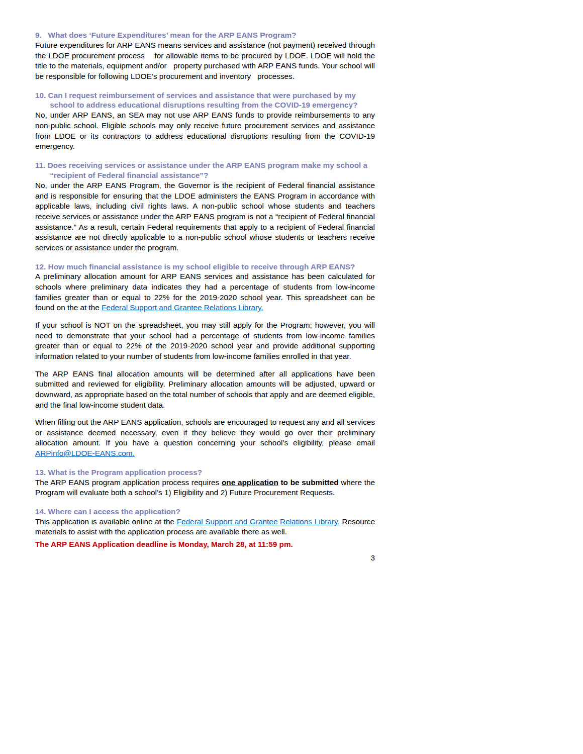9. What does ‘Future Expenditures’ mean for the ARP EANS Program?
Future expenditures for ARP EANS means services and assistance (not payment) received through the LDOE procurement process for allowable items to be procured by LDOE. LDOE will hold the title to the materials, equipment and/or property purchased with ARP EANS funds. Your school will be responsible for following LDOE’s procurement and inventory processes.
10. Can I request reimbursement of services and assistance that were purchased by my school to address educational disruptions resulting from the COVID-19 emergency?
No, under ARP EANS, an SEA may not use ARP EANS funds to provide reimbursements to any non-public school. Eligible schools may only receive future procurement services and assistance from LDOE or its contractors to address educational disruptions resulting from the COVID-19 emergency.
11. Does receiving services or assistance under the ARP EANS program make my school a “recipient of Federal financial assistance”?
No, under the ARP EANS Program, the Governor is the recipient of Federal financial assistance and is responsible for ensuring that the LDOE administers the EANS Program in accordance with applicable laws, including civil rights laws. A non-public school whose students and teachers receive services or assistance under the ARP EANS program is not a “recipient of Federal financial assistance.” As a result, certain Federal requirements that apply to a recipient of Federal financial assistance are not directly applicable to a non-public school whose students or teachers receive services or assistance under the program.
12. How much financial assistance is my school eligible to receive through ARP EANS?
A preliminary allocation amount for ARP EANS services and assistance has been calculated for schools where preliminary data indicates they had a percentage of students from low-income families greater than or equal to 22% for the 2019-2020 school year. This spreadsheet can be found on the at the Federal Support and Grantee Relations Library.
If your school is NOT on the spreadsheet, you may still apply for the Program; however, you will need to demonstrate that your school had a percentage of students from low-income families greater than or equal to 22% of the 2019-2020 school year and provide additional supporting information related to your number of students from low-income families enrolled in that year.
The ARP EANS final allocation amounts will be determined after all applications have been submitted and reviewed for eligibility. Preliminary allocation amounts will be adjusted, upward or downward, as appropriate based on the total number of schools that apply and are deemed eligible, and the final low-income student data.
When filling out the ARP EANS application, schools are encouraged to request any and all services or assistance deemed necessary, even if they believe they would go over their preliminary allocation amount. If you have a question concerning your school’s eligibility, please email ARPinfo@LDOE-EANS.com.
13. What is the Program application process?
The ARP EANS program application process requires one application to be submitted where the Program will evaluate both a school’s 1) Eligibility and 2) Future Procurement Requests.
14. Where can I access the application?
This application is available online at the Federal Support and Grantee Relations Library. Resource materials to assist with the application process are available there as well.
The ARP EANS Application deadline is Monday, March 28, at 11:59 pm.
3